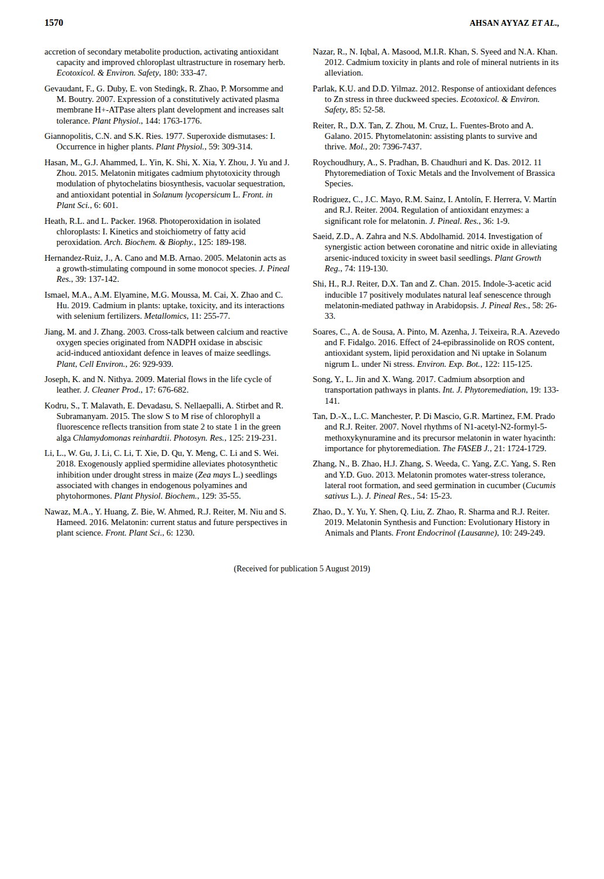1570 AHSAN AYYAZ ET AL.,
accretion of secondary metabolite production, activating antioxidant capacity and improved chloroplast ultrastructure in rosemary herb. Ecotoxicol. & Environ. Safety, 180: 333-47.
Gevaudant, F., G. Duby, E. von Stedingk, R. Zhao, P. Morsomme and M. Boutry. 2007. Expression of a constitutively activated plasma membrane H+-ATPase alters plant development and increases salt tolerance. Plant Physiol., 144: 1763-1776.
Giannopolitis, C.N. and S.K. Ries. 1977. Superoxide dismutases: I. Occurrence in higher plants. Plant Physiol., 59: 309-314.
Hasan, M., G.J. Ahammed, L. Yin, K. Shi, X. Xia, Y. Zhou, J. Yu and J. Zhou. 2015. Melatonin mitigates cadmium phytotoxicity through modulation of phytochelatins biosynthesis, vacuolar sequestration, and antioxidant potential in Solanum lycopersicum L. Front. in Plant Sci., 6: 601.
Heath, R.L. and L. Packer. 1968. Photoperoxidation in isolated chloroplasts: I. Kinetics and stoichiometry of fatty acid peroxidation. Arch. Biochem. & Biophy., 125: 189-198.
Hernandez‑Ruiz, J., A. Cano and M.B. Arnao. 2005. Melatonin acts as a growth‑stimulating compound in some monocot species. J. Pineal Res., 39: 137-142.
Ismael, M.A., A.M. Elyamine, M.G. Moussa, M. Cai, X. Zhao and C. Hu. 2019. Cadmium in plants: uptake, toxicity, and its interactions with selenium fertilizers. Metallomics, 11: 255-77.
Jiang, M. and J. Zhang. 2003. Cross‑talk between calcium and reactive oxygen species originated from NADPH oxidase in abscisic acid‑induced antioxidant defence in leaves of maize seedlings. Plant, Cell Environ., 26: 929-939.
Joseph, K. and N. Nithya. 2009. Material flows in the life cycle of leather. J. Cleaner Prod., 17: 676-682.
Kodru, S., T. Malavath, E. Devadasu, S. Nellaepalli, A. Stirbet and R. Subramanyam. 2015. The slow S to M rise of chlorophyll a fluorescence reflects transition from state 2 to state 1 in the green alga Chlamydomonas reinhardtii. Photosyn. Res., 125: 219-231.
Li, L., W. Gu, J. Li, C. Li, T. Xie, D. Qu, Y. Meng, C. Li and S. Wei. 2018. Exogenously applied spermidine alleviates photosynthetic inhibition under drought stress in maize (Zea mays L.) seedlings associated with changes in endogenous polyamines and phytohormones. Plant Physiol. Biochem., 129: 35-55.
Nawaz, M.A., Y. Huang, Z. Bie, W. Ahmed, R.J. Reiter, M. Niu and S. Hameed. 2016. Melatonin: current status and future perspectives in plant science. Front. Plant Sci., 6: 1230.
Nazar, R., N. Iqbal, A. Masood, M.I.R. Khan, S. Syeed and N.A. Khan. 2012. Cadmium toxicity in plants and role of mineral nutrients in its alleviation.
Parlak, K.U. and D.D. Yilmaz. 2012. Response of antioxidant defences to Zn stress in three duckweed species. Ecotoxicol. & Environ. Safety, 85: 52-58.
Reiter, R., D.X. Tan, Z. Zhou, M. Cruz, L. Fuentes-Broto and A. Galano. 2015. Phytomelatonin: assisting plants to survive and thrive. Mol., 20: 7396-7437.
Roychoudhury, A., S. Pradhan, B. Chaudhuri and K. Das. 2012. 11 Phytoremediation of Toxic Metals and the Involvement of Brassica Species.
Rodriguez, C., J.C. Mayo, R.M. Sainz, I. Antolín, F. Herrera, V. Martín and R.J. Reiter. 2004. Regulation of antioxidant enzymes: a significant role for melatonin. J. Pineal. Res., 36: 1-9.
Saeid, Z.D., A. Zahra and N.S. Abdolhamid. 2014. Investigation of synergistic action between coronatine and nitric oxide in alleviating arsenic-induced toxicity in sweet basil seedlings. Plant Growth Reg., 74: 119-130.
Shi, H., R.J. Reiter, D.X. Tan and Z. Chan. 2015. Indole‑3‑acetic acid inducible 17 positively modulates natural leaf senescence through melatonin‑mediated pathway in Arabidopsis. J. Pineal Res., 58: 26-33.
Soares, C., A. de Sousa, A. Pinto, M. Azenha, J. Teixeira, R.A. Azevedo and F. Fidalgo. 2016. Effect of 24-epibrassinolide on ROS content, antioxidant system, lipid peroxidation and Ni uptake in Solanum nigrum L. under Ni stress. Environ. Exp. Bot., 122: 115-125.
Song, Y., L. Jin and X. Wang. 2017. Cadmium absorption and transportation pathways in plants. Int. J. Phytoremediation, 19: 133-141.
Tan, D.-X., L.C. Manchester, P. Di Mascio, G.R. Martinez, F.M. Prado and R.J. Reiter. 2007. Novel rhythms of N1-acetyl-N2-formyl-5-methoxykynuramine and its precursor melatonin in water hyacinth: importance for phytoremediation. The FASEB J., 21: 1724-1729.
Zhang, N., B. Zhao, H.J. Zhang, S. Weeda, C. Yang, Z.C. Yang, S. Ren and Y.D. Guo. 2013. Melatonin promotes water‑stress tolerance, lateral root formation, and seed germination in cucumber (Cucumis sativus L.). J. Pineal Res., 54: 15-23.
Zhao, D., Y. Yu, Y. Shen, Q. Liu, Z. Zhao, R. Sharma and R.J. Reiter. 2019. Melatonin Synthesis and Function: Evolutionary History in Animals and Plants. Front Endocrinol (Lausanne), 10: 249-249.
(Received for publication 5 August 2019)